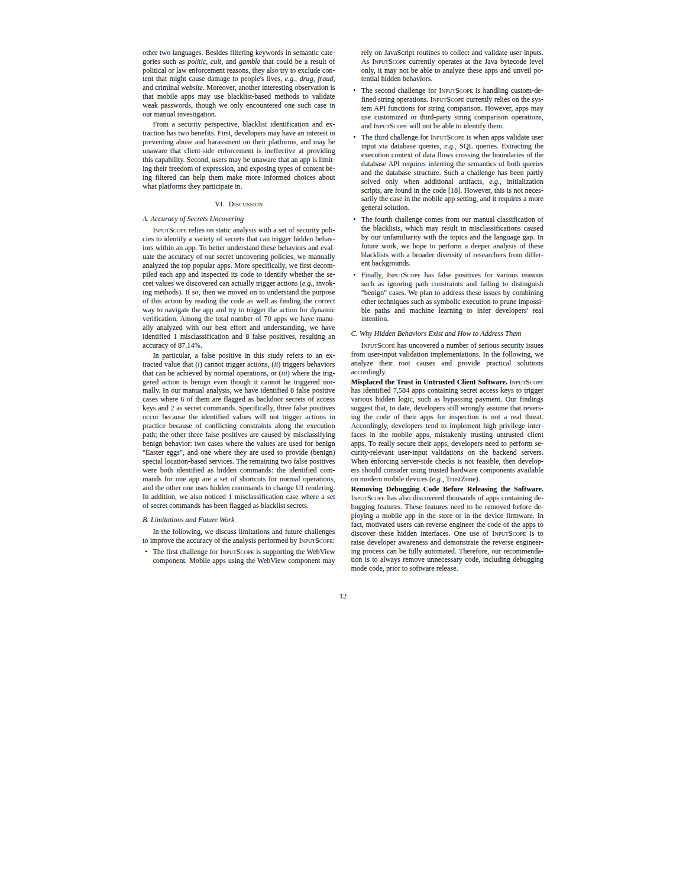other two languages. Besides filtering keywords in semantic categories such as politic, cult, and gamble that could be a result of political or law enforcement reasons, they also try to exclude content that might cause damage to people's lives, e.g., drug, fraud, and criminal website. Moreover, another interesting observation is that mobile apps may use blacklist-based methods to validate weak passwords, though we only encountered one such case in our manual investigation.
From a security perspective, blacklist identification and extraction has two benefits. First, developers may have an interest in preventing abuse and harassment on their platforms, and may be unaware that client-side enforcement is ineffective at providing this capability. Second, users may be unaware that an app is limiting their freedom of expression, and exposing types of content being filtered can help them make more informed choices about what platforms they participate in.
VI. Discussion
A. Accuracy of Secrets Uncovering
InputScope relies on static analysis with a set of security policies to identify a variety of secrets that can trigger hidden behaviors within an app. To better understand these behaviors and evaluate the accuracy of our secret uncovering policies, we manually analyzed the top popular apps. More specifically, we first decompiled each app and inspected its code to identify whether the secret values we discovered can actually trigger actions (e.g., invoking methods). If so, then we moved on to understand the purpose of this action by reading the code as well as finding the correct way to navigate the app and try to trigger the action for dynamic verification. Among the total number of 70 apps we have manually analyzed with our best effort and understanding, we have identified 1 misclassification and 8 false positives, resulting an accuracy of 87.14%.
In particular, a false positive in this study refers to an extracted value that (i) cannot trigger actions, (ii) triggers behaviors that can be achieved by normal operations, or (iii) where the triggered action is benign even though it cannot be triggered normally. In our manual analysis, we have identified 8 false positive cases where 6 of them are flagged as backdoor secrets of access keys and 2 as secret commands. Specifically, three false positives occur because the identified values will not trigger actions in practice because of conflicting constraints along the execution path; the other three false positives are caused by misclassifying benign behavior: two cases where the values are used for benign "Easter eggs", and one where they are used to provide (benign) special location-based services. The remaining two false positives were both identified as hidden commands: the identified commands for one app are a set of shortcuts for normal operations, and the other one uses hidden commands to change UI rendering. In addition, we also noticed 1 misclassification case where a set of secret commands has been flagged as blacklist secrets.
B. Limitations and Future Work
In the following, we discuss limitations and future challenges to improve the accuracy of the analysis performed by InputScope:
The first challenge for InputScope is supporting the WebView component. Mobile apps using the WebView component may rely on JavaScript routines to collect and validate user inputs. As InputScope currently operates at the Java bytecode level only, it may not be able to analyze these apps and unveil potential hidden behaviors.
The second challenge for InputScope is handling custom-defined string operations. InputScope currently relies on the system API functions for string comparison. However, apps may use customized or third-party string comparison operations, and InputScope will not be able to identify them.
The third challenge for InputScope is when apps validate user input via database queries, e.g., SQL queries. Extracting the execution context of data flows crossing the boundaries of the database API requires inferring the semantics of both queries and the database structure. Such a challenge has been partly solved only when additional artifacts, e.g., initialization scripts, are found in the code [18]. However, this is not necessarily the case in the mobile app setting, and it requires a more general solution.
The fourth challenge comes from our manual classification of the blacklists, which may result in misclassifications caused by our unfamiliarity with the topics and the language gap. In future work, we hope to perform a deeper analysis of these blacklists with a broader diversity of researchers from different backgrounds.
Finally, InputScope has false positives for various reasons such as ignoring path constraints and failing to distinguish "benign" cases. We plan to address these issues by combining other techniques such as symbolic execution to prune impossible paths and machine learning to infer developers' real intention.
C. Why Hidden Behaviors Exist and How to Address Them
InputScope has uncovered a number of serious security issues from user-input validation implementations. In the following, we analyze their root causes and provide practical solutions accordingly.
Misplaced the Trust in Untrusted Client Software. InputScope has identified 7,584 apps containing secret access keys to trigger various hidden logic, such as bypassing payment. Our findings suggest that, to date, developers still wrongly assume that reversing the code of their apps for inspection is not a real threat. Accordingly, developers tend to implement high privilege interfaces in the mobile apps, mistakenly trusting untrusted client apps. To really secure their apps, developers need to perform security-relevant user-input validations on the backend servers. When enforcing server-side checks is not feasible, then developers should consider using trusted hardware components available on modern mobile devices (e.g., TrustZone).
Removing Debugging Code Before Releasing the Software. InputScope has also discovered thousands of apps containing debugging features. These features need to be removed before deploying a mobile app in the store or in the device firmware. In fact, motivated users can reverse engineer the code of the apps to discover these hidden interfaces. One use of InputScope is to raise developer awareness and demonstrate the reverse engineering process can be fully automated. Therefore, our recommendation is to always remove unnecessary code, including debugging mode code, prior to software release.
12